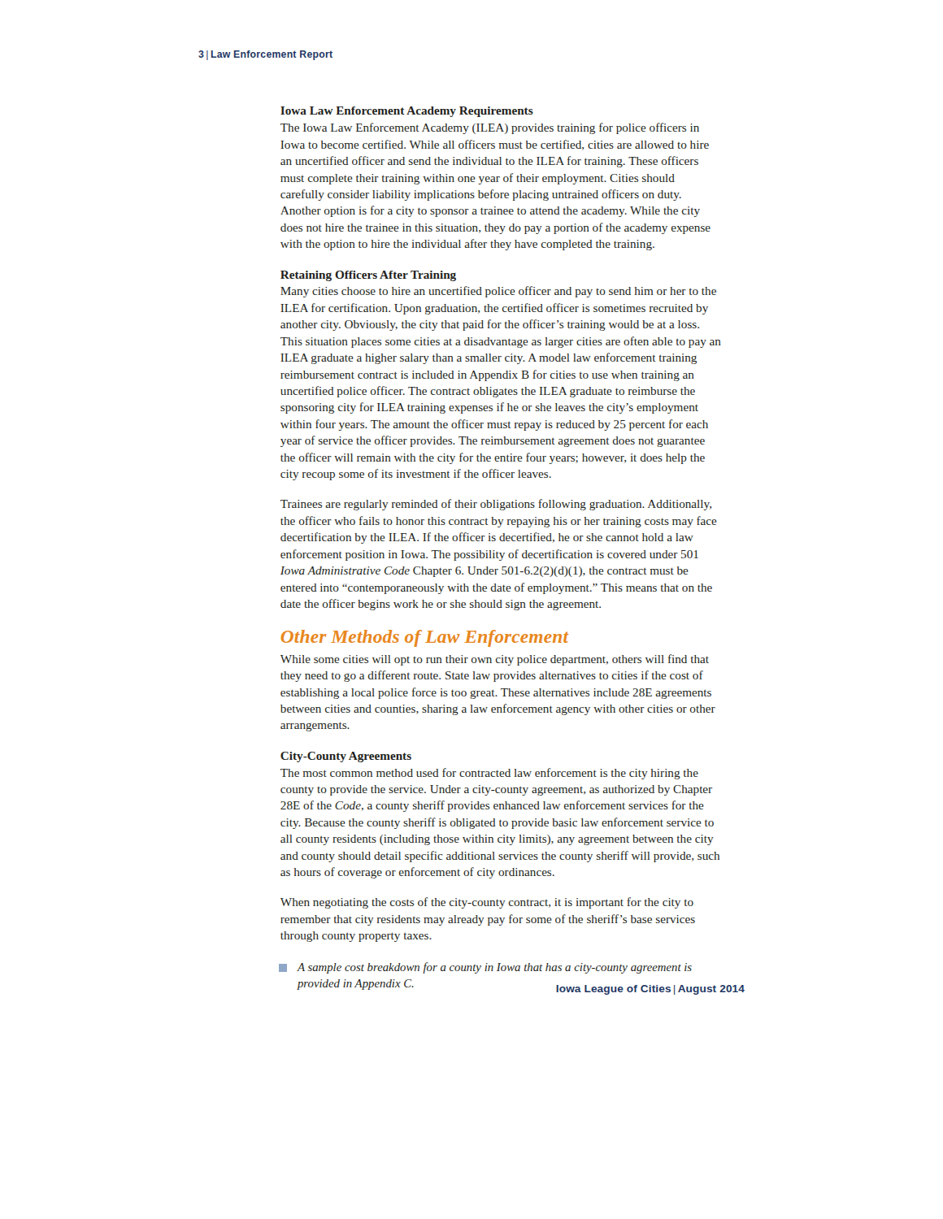3|Law Enforcement Report
Iowa Law Enforcement Academy Requirements
The Iowa Law Enforcement Academy (ILEA) provides training for police officers in Iowa to become certified. While all officers must be certified, cities are allowed to hire an uncertified officer and send the individual to the ILEA for training. These officers must complete their training within one year of their employment. Cities should carefully consider liability implications before placing untrained officers on duty. Another option is for a city to sponsor a trainee to attend the academy. While the city does not hire the trainee in this situation, they do pay a portion of the academy expense with the option to hire the individual after they have completed the training.
Retaining Officers After Training
Many cities choose to hire an uncertified police officer and pay to send him or her to the ILEA for certification. Upon graduation, the certified officer is sometimes recruited by another city. Obviously, the city that paid for the officer’s training would be at a loss. This situation places some cities at a disadvantage as larger cities are often able to pay an ILEA graduate a higher salary than a smaller city. A model law enforcement training reimbursement contract is included in Appendix B for cities to use when training an uncertified police officer. The contract obligates the ILEA graduate to reimburse the sponsoring city for ILEA training expenses if he or she leaves the city’s employment within four years. The amount the officer must repay is reduced by 25 percent for each year of service the officer provides. The reimbursement agreement does not guarantee the officer will remain with the city for the entire four years; however, it does help the city recoup some of its investment if the officer leaves.
Trainees are regularly reminded of their obligations following graduation. Additionally, the officer who fails to honor this contract by repaying his or her training costs may face decertification by the ILEA. If the officer is decertified, he or she cannot hold a law enforcement position in Iowa. The possibility of decertification is covered under 501 Iowa Administrative Code Chapter 6. Under 501-6.2(2)(d)(1), the contract must be entered into “contemporaneously with the date of employment.” This means that on the date the officer begins work he or she should sign the agreement.
Other Methods of Law Enforcement
While some cities will opt to run their own city police department, others will find that they need to go a different route. State law provides alternatives to cities if the cost of establishing a local police force is too great. These alternatives include 28E agreements between cities and counties, sharing a law enforcement agency with other cities or other arrangements.
City-County Agreements
The most common method used for contracted law enforcement is the city hiring the county to provide the service. Under a city-county agreement, as authorized by Chapter 28E of the Code, a county sheriff provides enhanced law enforcement services for the city. Because the county sheriff is obligated to provide basic law enforcement service to all county residents (including those within city limits), any agreement between the city and county should detail specific additional services the county sheriff will provide, such as hours of coverage or enforcement of city ordinances.
When negotiating the costs of the city-county contract, it is important for the city to remember that city residents may already pay for some of the sheriff’s base services through county property taxes.
A sample cost breakdown for a county in Iowa that has a city-county agreement is provided in Appendix C.
Iowa League of Cities|August 2014